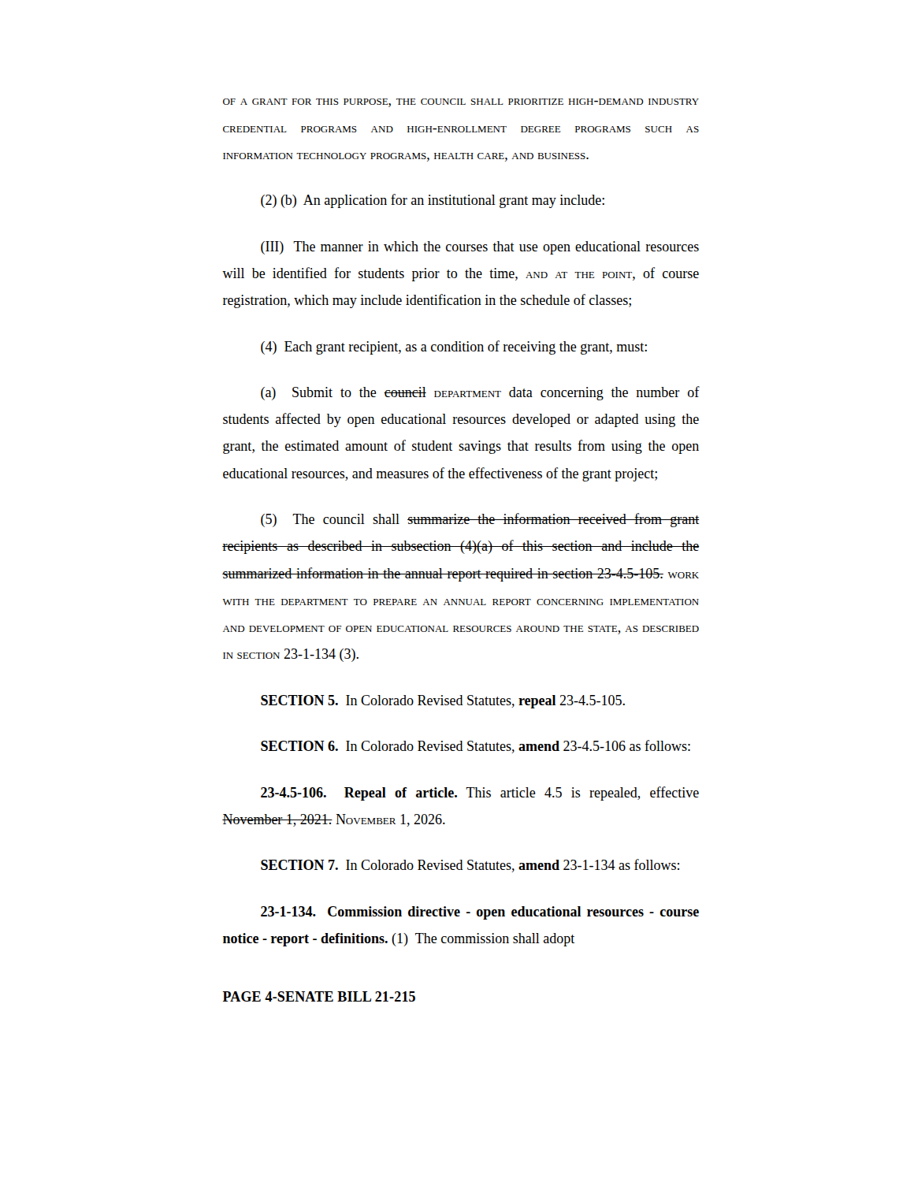of a grant for this purpose, the council shall prioritize high-demand industry credential programs and high-enrollment degree programs such as information technology programs, health care, and business.
(2) (b) An application for an institutional grant may include:
(III) The manner in which the courses that use open educational resources will be identified for students prior to the time, and at the point, of course registration, which may include identification in the schedule of classes;
(4) Each grant recipient, as a condition of receiving the grant, must:
(a) Submit to the council department data concerning the number of students affected by open educational resources developed or adapted using the grant, the estimated amount of student savings that results from using the open educational resources, and measures of the effectiveness of the grant project;
(5) The council shall summarize the information received from grant recipients as described in subsection (4)(a) of this section and include the summarized information in the annual report required in section 23-4.5-105. work with the department to prepare an annual report concerning implementation and development of open educational resources around the state, as described in section 23-1-134 (3).
SECTION 5. In Colorado Revised Statutes, repeal 23-4.5-105.
SECTION 6. In Colorado Revised Statutes, amend 23-4.5-106 as follows:
23-4.5-106. Repeal of article. This article 4.5 is repealed, effective November 1, 2021. November 1, 2026.
SECTION 7. In Colorado Revised Statutes, amend 23-1-134 as follows:
23-1-134. Commission directive - open educational resources - course notice - report - definitions. (1) The commission shall adopt
PAGE 4-SENATE BILL 21-215